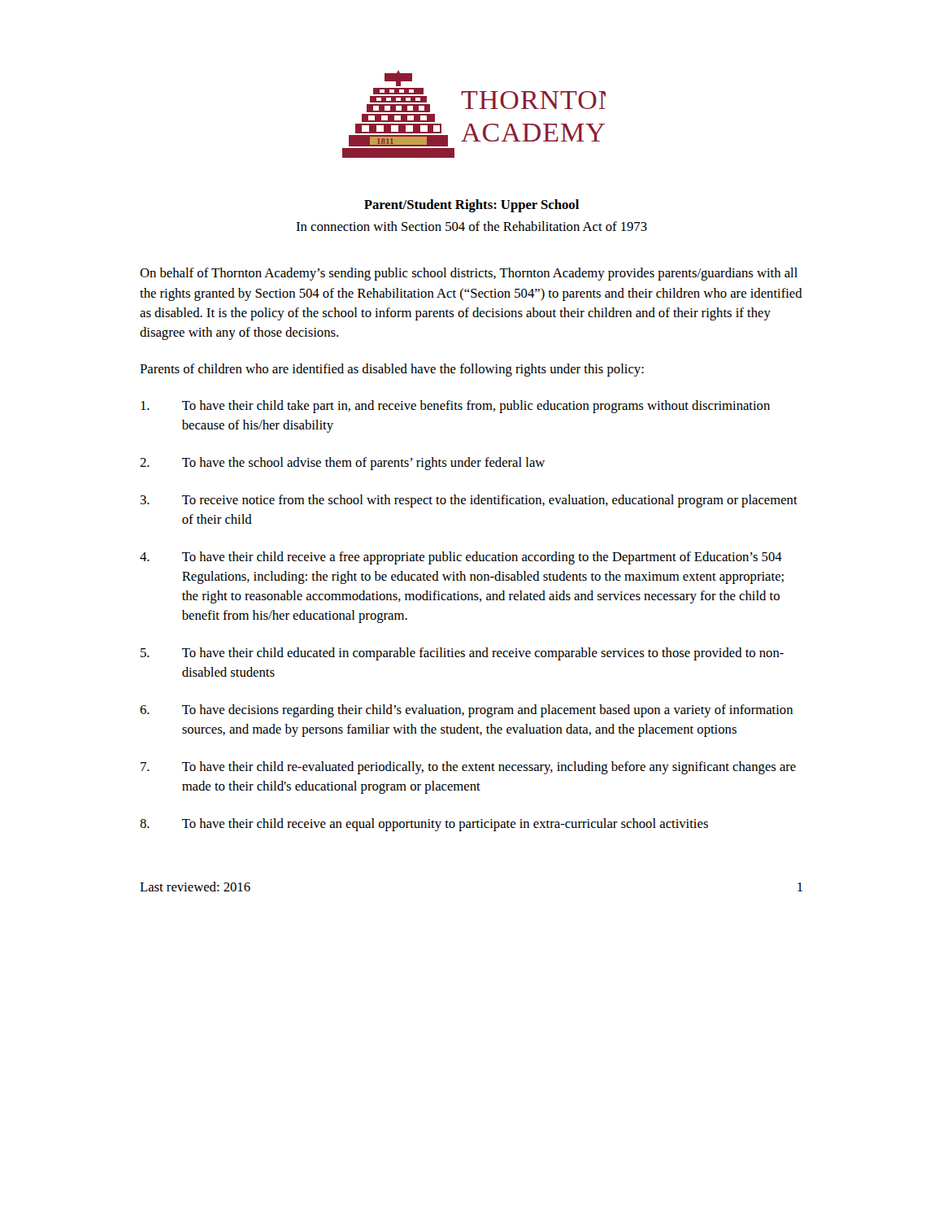1811 THORNTON ACADEMY
Parent/Student Rights: Upper School
In connection with Section 504 of the Rehabilitation Act of 1973
On behalf of Thornton Academy’s sending public school districts, Thornton Academy provides parents/guardians with all the rights granted by Section 504 of the Rehabilitation Act (“Section 504”) to parents and their children who are identified as disabled. It is the policy of the school to inform parents of decisions about their children and of their rights if they disagree with any of those decisions.
Parents of children who are identified as disabled have the following rights under this policy:
To have their child take part in, and receive benefits from, public education programs without discrimination because of his/her disability
To have the school advise them of parents’ rights under federal law
To receive notice from the school with respect to the identification, evaluation, educational program or placement of their child
To have their child receive a free appropriate public education according to the Department of Education’s 504 Regulations, including: the right to be educated with non-disabled students to the maximum extent appropriate; the right to reasonable accommodations, modifications, and related aids and services necessary for the child to benefit from his/her educational program.
To have their child educated in comparable facilities and receive comparable services to those provided to non-disabled students
To have decisions regarding their child’s evaluation, program and placement based upon a variety of information sources, and made by persons familiar with the student, the evaluation data, and the placement options
To have their child re-evaluated periodically, to the extent necessary, including before any significant changes are made to their child's educational program or placement
To have their child receive an equal opportunity to participate in extra-curricular school activities
Last reviewed: 2016 1